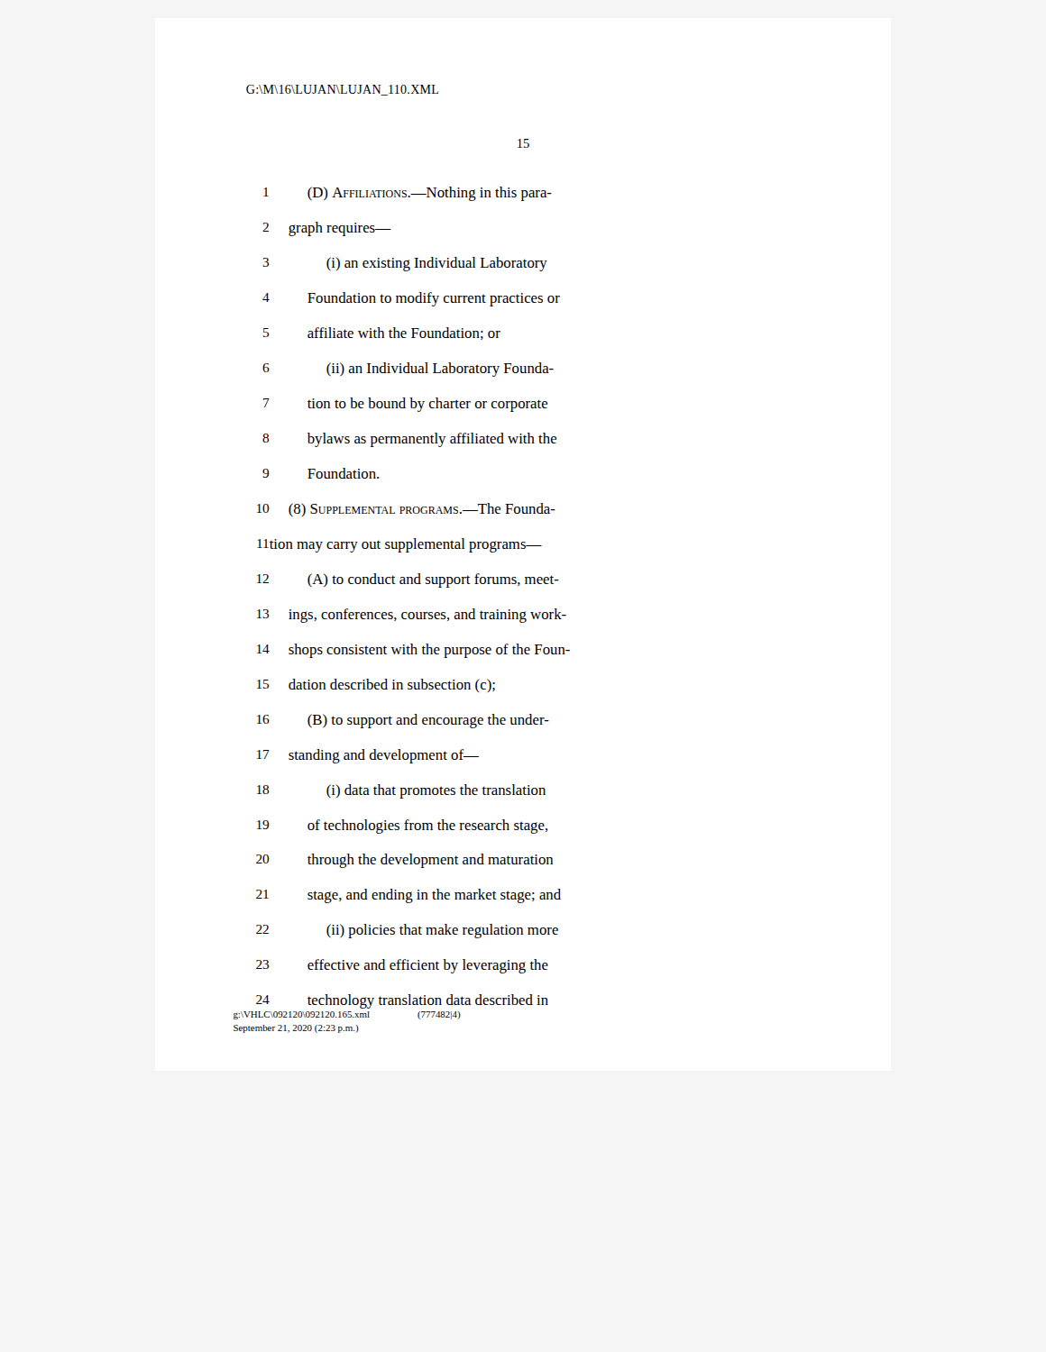G:\M\16\LUJAN\LUJAN_110.XML
15
| 1 | (D) Affiliations. —Nothing in this para- |
| 2 | graph requires— |
| 3 | (i) an existing Individual Laboratory |
| 4 | Foundation to modify current practices or |
| 5 | affiliate with the Foundation; or |
| 6 | (ii) an Individual Laboratory Founda- |
| 7 | tion to be bound by charter or corporate |
| 8 | bylaws as permanently affiliated with the |
| 9 | Foundation. |
| 10 | (8) Supplemental programs. —The Founda- |
| 11 | tion may carry out supplemental programs— |
| 12 | (A) to conduct and support forums, meet- |
| 13 | ings, conferences, courses, and training work- |
| 14 | shops consistent with the purpose of the Foun- |
| 15 | dation described in subsection (c); |
| 16 | (B) to support and encourage the under- |
| 17 | standing and development of— |
| 18 | (i) data that promotes the translation |
| 19 | of technologies from the research stage, |
| 20 | through the development and maturation |
| 21 | stage, and ending in the market stage; and |
| 22 | (ii) policies that make regulation more |
| 23 | effective and efficient by leveraging the |
| 24 | technology translation data described in |
g:\VHLC\092120\092120.165.xml(777482|4)
September 21, 2020 (2:23 p.m.)